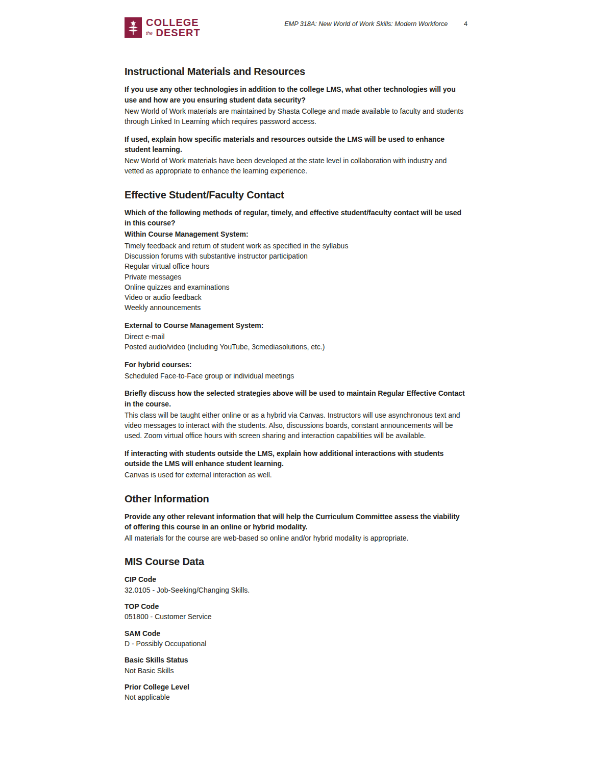COLLEGE the DESERT
EMP 318A: New World of Work Skills: Modern Workforce 4
Instructional Materials and Resources
If you use any other technologies in addition to the college LMS, what other technologies will you use and how are you ensuring student data security?
New World of Work materials are maintained by Shasta College and made available to faculty and students through Linked In Learning which requires password access.
If used, explain how specific materials and resources outside the LMS will be used to enhance student learning.
New World of Work materials have been developed at the state level in collaboration with industry and vetted as appropriate to enhance the learning experience.
Effective Student/Faculty Contact
Which of the following methods of regular, timely, and effective student/faculty contact will be used in this course?
Within Course Management System:
Timely feedback and return of student work as specified in the syllabus
Discussion forums with substantive instructor participation
Regular virtual office hours
Private messages
Online quizzes and examinations
Video or audio feedback
Weekly announcements
External to Course Management System:
Direct e-mail
Posted audio/video (including YouTube, 3cmediasolutions, etc.)
For hybrid courses:
Scheduled Face-to-Face group or individual meetings
Briefly discuss how the selected strategies above will be used to maintain Regular Effective Contact in the course.
This class will be taught either online or as a hybrid via Canvas. Instructors will use asynchronous text and video messages to interact with the students. Also, discussions boards, constant announcements will be used. Zoom virtual office hours with screen sharing and interaction capabilities will be available.
If interacting with students outside the LMS, explain how additional interactions with students outside the LMS will enhance student learning.
Canvas is used for external interaction as well.
Other Information
Provide any other relevant information that will help the Curriculum Committee assess the viability of offering this course in an online or hybrid modality.
All materials for the course are web-based so online and/or hybrid modality is appropriate.
MIS Course Data
CIP Code
32.0105 - Job-Seeking/Changing Skills.
TOP Code
051800 - Customer Service
SAM Code
D - Possibly Occupational
Basic Skills Status
Not Basic Skills
Prior College Level
Not applicable